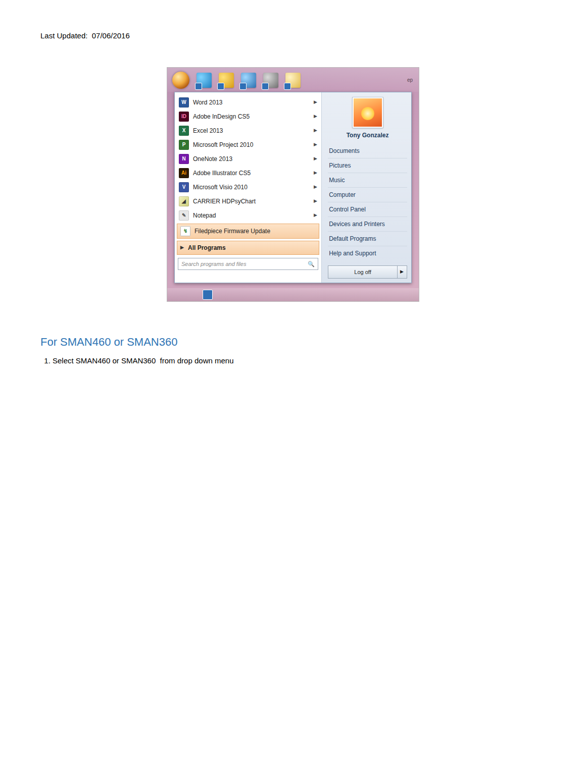Last Updated: 07/06/2016
ep
WWord 2013▶
ID Adobe InDesign CS5▶
XExcel 2013▶
PMicrosoft Project 2010▶
NOneNote 2013▶
Ai Adobe Illustrator CS5▶
VMicrosoft Visio 2010▶
◢CARRIER HDPsyChart▶
✎Notepad▶
↯Filedpiece Firmware Update
▶All Programs
Search programs and files🔍
Tony Gonzalez
Documents
Pictures
Music
Computer
Control Panel
Devices and Printers
Default Programs
Help and Support
Log off
▶
For SMAN460 or SMAN360
Select SMAN460 or SMAN360 from drop down menu